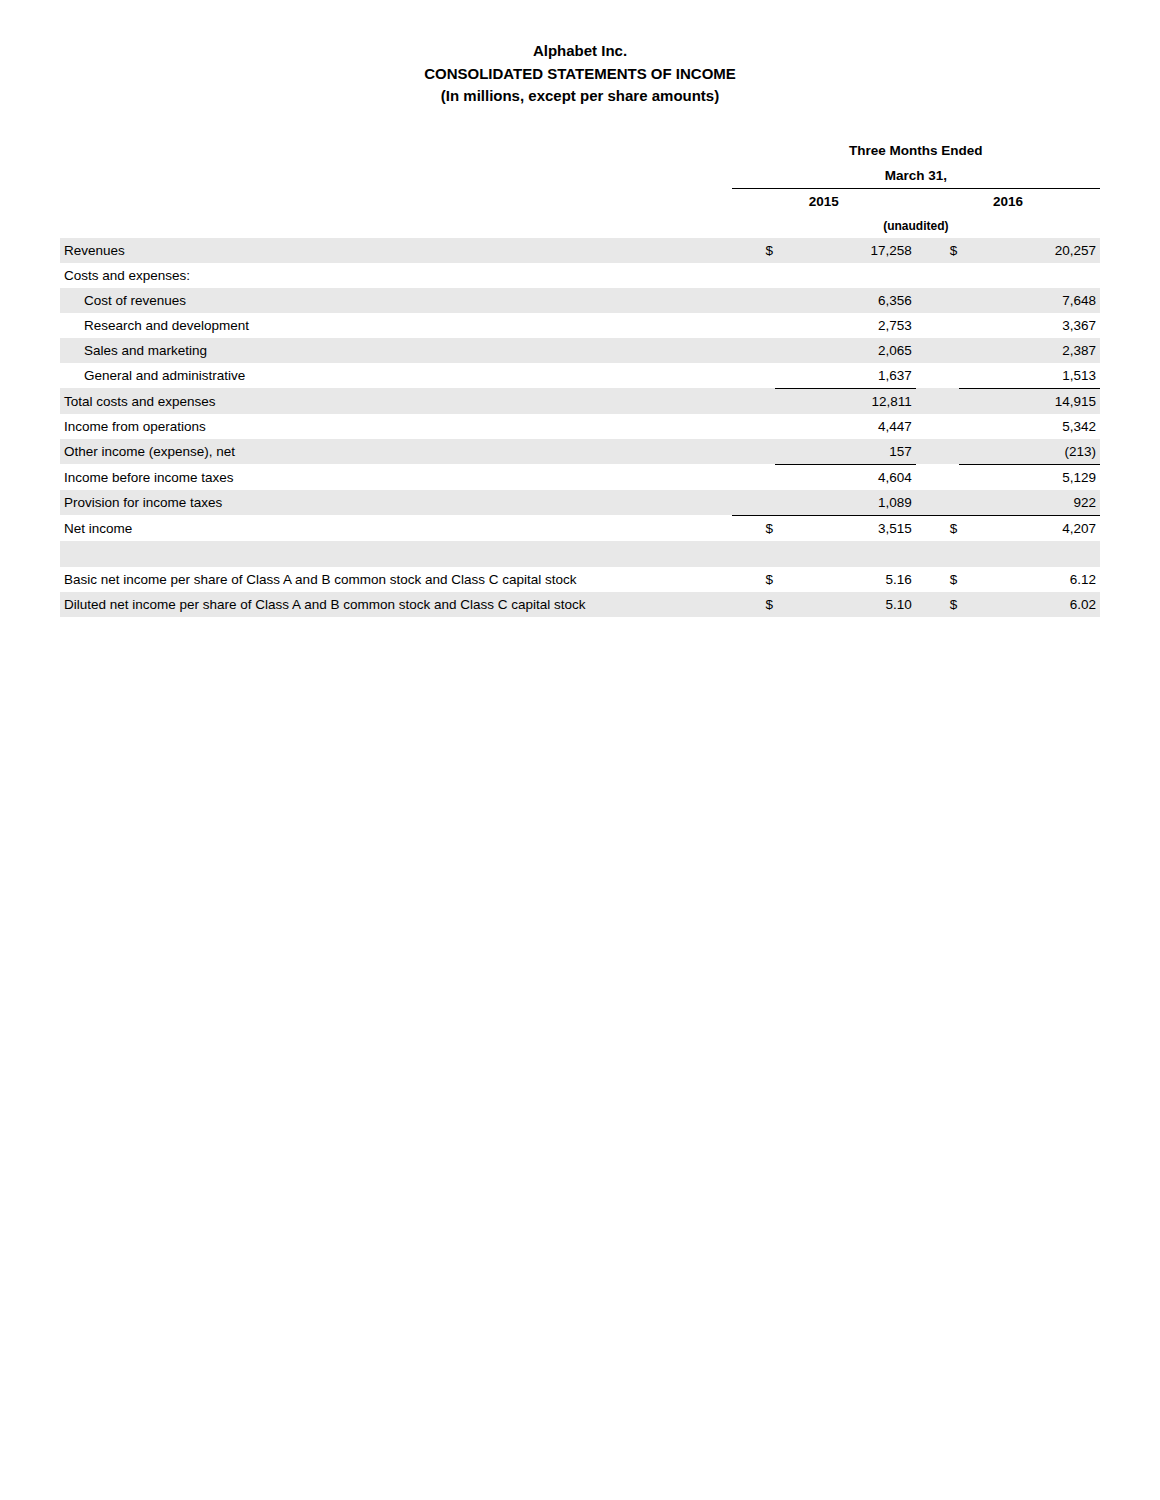Alphabet Inc.
CONSOLIDATED STATEMENTS OF INCOME
(In millions, except per share amounts)
| | Three Months Ended |
| | March 31, |
| | 2015 | 2016 |
| | (unaudited) |
| Revenues | $ | 17,258 | $ | 20,257 |
| Costs and expenses: | | | | |
| Cost of revenues | | 6,356 | | 7,648 |
| Research and development | | 2,753 | | 3,367 |
| Sales and marketing | | 2,065 | | 2,387 |
| General and administrative | | 1,637 | | 1,513 |
| Total costs and expenses | | 12,811 | | 14,915 |
| Income from operations | | 4,447 | | 5,342 |
| Other income (expense), net | | 157 | | (213) |
| Income before income taxes | | 4,604 | | 5,129 |
| Provision for income taxes | | 1,089 | | 922 |
| Net income | $ | 3,515 | $ | 4,207 |
| Basic net income per share of Class A and B common stock and Class C capital stock | $ | 5.16 | $ | 6.12 |
| Diluted net income per share of Class A and B common stock and Class C capital stock | $ | 5.10 | $ | 6.02 |